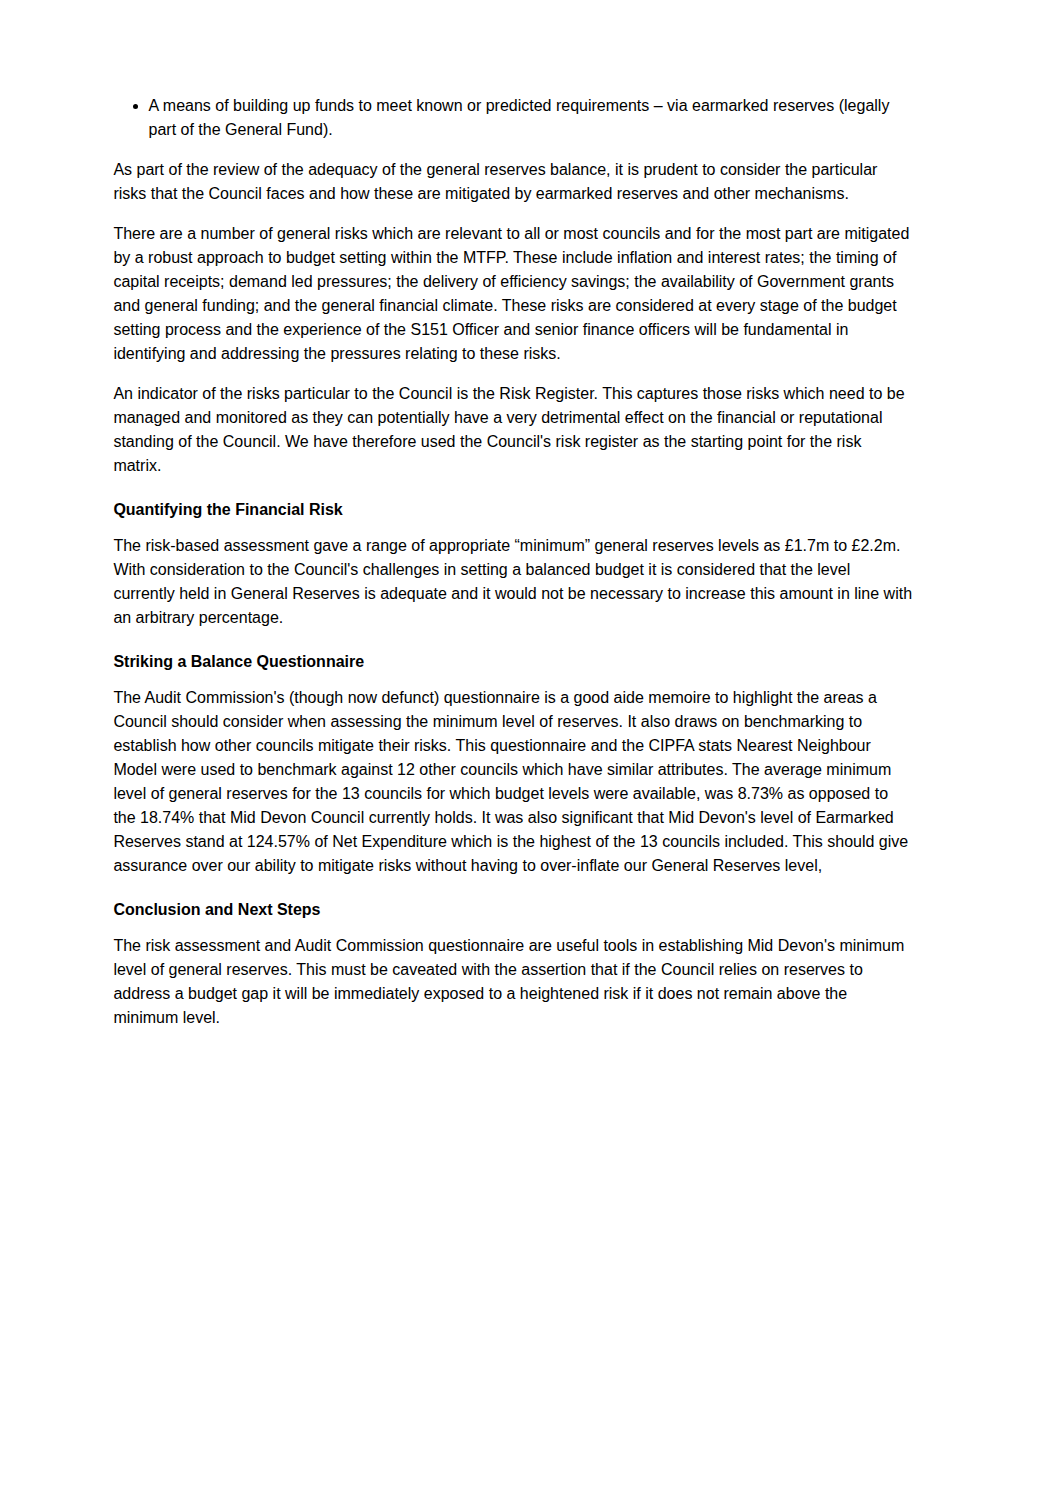A means of building up funds to meet known or predicted requirements – via earmarked reserves (legally part of the General Fund).
As part of the review of the adequacy of the general reserves balance, it is prudent to consider the particular risks that the Council faces and how these are mitigated by earmarked reserves and other mechanisms.
There are a number of general risks which are relevant to all or most councils and for the most part are mitigated by a robust approach to budget setting within the MTFP. These include inflation and interest rates; the timing of capital receipts; demand led pressures; the delivery of efficiency savings; the availability of Government grants and general funding; and the general financial climate. These risks are considered at every stage of the budget setting process and the experience of the S151 Officer and senior finance officers will be fundamental in identifying and addressing the pressures relating to these risks.
An indicator of the risks particular to the Council is the Risk Register. This captures those risks which need to be managed and monitored as they can potentially have a very detrimental effect on the financial or reputational standing of the Council. We have therefore used the Council's risk register as the starting point for the risk matrix.
Quantifying the Financial Risk
The risk-based assessment gave a range of appropriate “minimum” general reserves levels as £1.7m to £2.2m. With consideration to the Council's challenges in setting a balanced budget it is considered that the level currently held in General Reserves is adequate and it would not be necessary to increase this amount in line with an arbitrary percentage.
Striking a Balance Questionnaire
The Audit Commission's (though now defunct) questionnaire is a good aide memoire to highlight the areas a Council should consider when assessing the minimum level of reserves. It also draws on benchmarking to establish how other councils mitigate their risks. This questionnaire and the CIPFA stats Nearest Neighbour Model were used to benchmark against 12 other councils which have similar attributes. The average minimum level of general reserves for the 13 councils for which budget levels were available, was 8.73% as opposed to the 18.74% that Mid Devon Council currently holds. It was also significant that Mid Devon's level of Earmarked Reserves stand at 124.57% of Net Expenditure which is the highest of the 13 councils included. This should give assurance over our ability to mitigate risks without having to over-inflate our General Reserves level,
Conclusion and Next Steps
The risk assessment and Audit Commission questionnaire are useful tools in establishing Mid Devon's minimum level of general reserves. This must be caveated with the assertion that if the Council relies on reserves to address a budget gap it will be immediately exposed to a heightened risk if it does not remain above the minimum level.